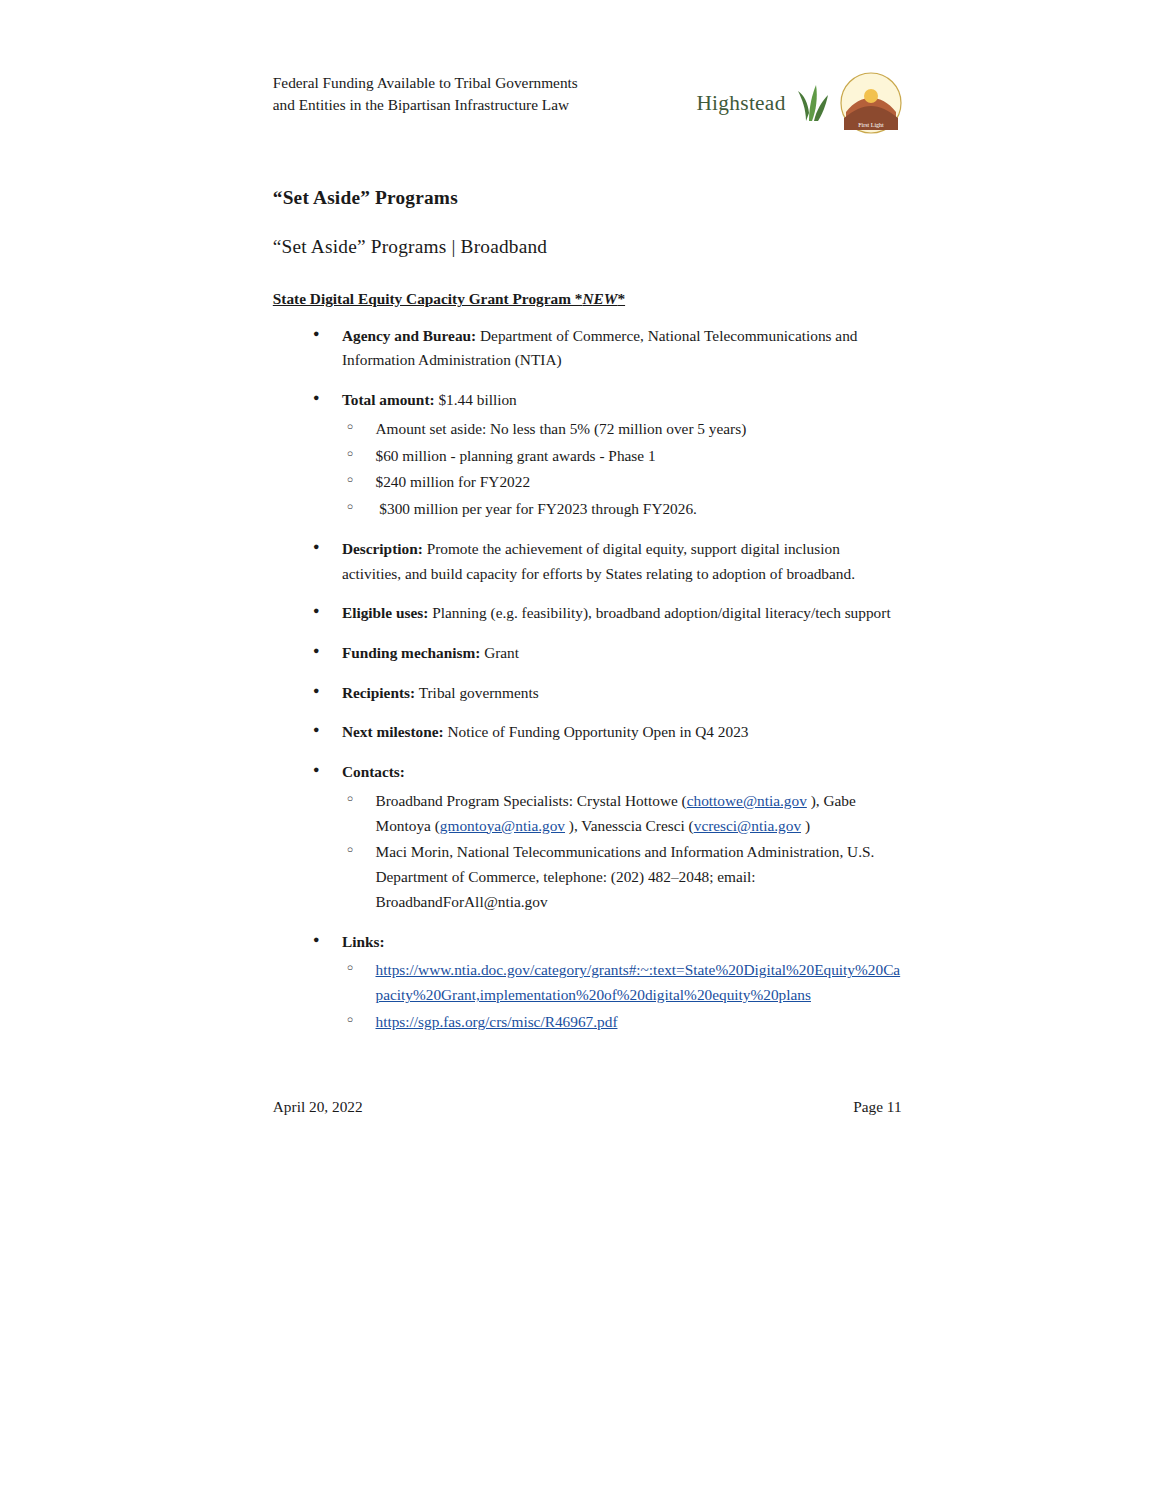Federal Funding Available to Tribal Governments
and Entities in the Bipartisan Infrastructure Law
Highstead First Light
“Set Aside” Programs
“Set Aside” Programs | Broadband
State Digital Equity Capacity Grant Program *NEW*
Agency and Bureau: Department of Commerce, National Telecommunications and Information Administration (NTIA)
Total amount: $1.44 billion
Amount set aside: No less than 5% (72 million over 5 years)
$60 million - planning grant awards - Phase 1
$240 million for FY2022
$300 million per year for FY2023 through FY2026.
Description: Promote the achievement of digital equity, support digital inclusion activities, and build capacity for efforts by States relating to adoption of broadband.
Eligible uses: Planning (e.g. feasibility), broadband adoption/digital literacy/tech support
Funding mechanism: Grant
Recipients: Tribal governments
Next milestone: Notice of Funding Opportunity Open in Q4 2023
Contacts:
Broadband Program Specialists: Crystal Hottowe (chottowe@ntia.gov ), Gabe Montoya (gmontoya@ntia.gov ), Vanesscia Cresci (vcresci@ntia.gov )
Maci Morin, National Telecommunications and Information Administration, U.S. Department of Commerce, telephone: (202) 482–2048; email: BroadbandForAll@ntia.gov
Links:
https://www.ntia.doc.gov/category/grants#:~:text=State%20Digital%20Equity%20Capacity%20Grant,implementation%20of%20digital%20equity%20plans
https://sgp.fas.org/crs/misc/R46967.pdf
April 20, 2022 Page 11